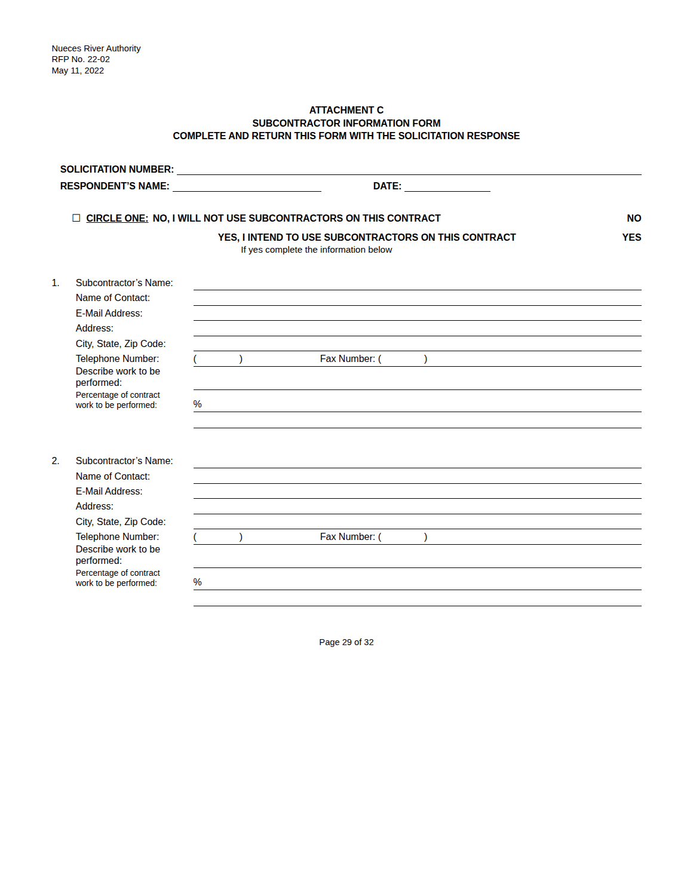Nueces River Authority
RFP No. 22-02
May 11, 2022
ATTACHMENT C
SUBCONTRACTOR INFORMATION FORM
COMPLETE AND RETURN THIS FORM WITH THE SOLICITATION RESPONSE
SOLICITATION NUMBER:
RESPONDENT’S NAME: DATE:
☐ CIRCLE ONE: NO, I WILL NOT USE SUBCONTRACTORS ON THIS CONTRACT NO
YES, I INTEND TO USE SUBCONTRACTORS ON THIS CONTRACT YES
If yes complete the information below
| 1. | Subcontractor’s Name: | |
| | Name of Contact: | |
| | E-Mail Address: | |
| | Address: | |
| | City, State, Zip Code: | |
| | Telephone Number: | ( ) Fax Number: ( ) |
| | Describe work to be performed: | |
| | Percentage of contract work to be performed: | % |
| 2. | Subcontractor’s Name: | |
| | Name of Contact: | |
| | E-Mail Address: | |
| | Address: | |
| | City, State, Zip Code: | |
| | Telephone Number: | ( ) Fax Number: ( ) |
| | Describe work to be performed: | |
| | Percentage of contract work to be performed: | % |
Page 29 of 32